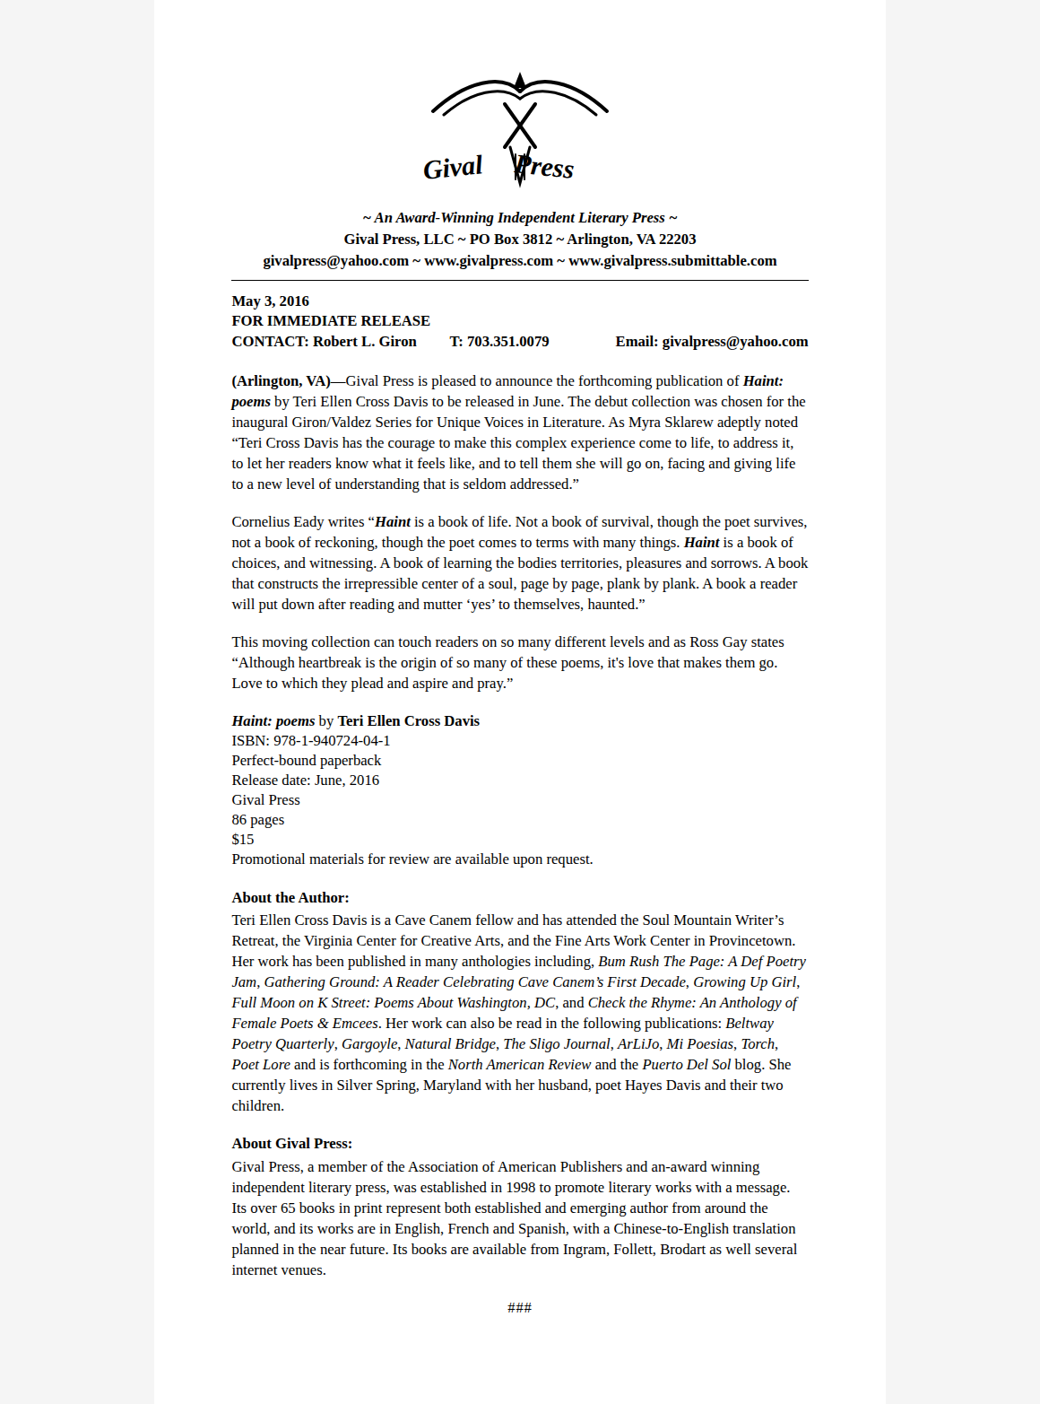Gival Press logo: a stylized bird above the words Gival Press Gival Press
~ An Award-Winning Independent Literary Press ~
Gival Press, LLC ~ PO Box 3812 ~ Arlington, VA 22203
givalpress@yahoo.com ~ www.givalpress.com ~ www.givalpress.submittable.com
May 3, 2016 FOR IMMEDIATE RELEASE CONTACT: Robert L. Giron T: 703.351.0079 Email: givalpress@yahoo.com
(Arlington, VA)—Gival Press is pleased to announce the forthcoming publication of Haint: poems by Teri Ellen Cross Davis to be released in June. The debut collection was chosen for the inaugural Giron/Valdez Series for Unique Voices in Literature. As Myra Sklarew adeptly noted “Teri Cross Davis has the courage to make this complex experience come to life, to address it, to let her readers know what it feels like, and to tell them she will go on, facing and giving life to a new level of understanding that is seldom addressed.”
Cornelius Eady writes “Haint is a book of life. Not a book of survival, though the poet survives, not a book of reckoning, though the poet comes to terms with many things. Haint is a book of choices, and witnessing. A book of learning the bodies territories, pleasures and sorrows. A book that constructs the irrepressible center of a soul, page by page, plank by plank. A book a reader will put down after reading and mutter ‘yes’ to themselves, haunted.”
This moving collection can touch readers on so many different levels and as Ross Gay states “Although heartbreak is the origin of so many of these poems, it's love that makes them go. Love to which they plead and aspire and pray.”
Haint: poems by Teri Ellen Cross Davis ISBN: 978-1-940724-04-1 Perfect-bound paperback Release date: June, 2016 Gival Press 86 pages $15 Promotional materials for review are available upon request.
About the Author:
Teri Ellen Cross Davis is a Cave Canem fellow and has attended the Soul Mountain Writer’s Retreat, the Virginia Center for Creative Arts, and the Fine Arts Work Center in Provincetown. Her work has been published in many anthologies including, Bum Rush The Page: A Def Poetry Jam, Gathering Ground: A Reader Celebrating Cave Canem’s First Decade, Growing Up Girl, Full Moon on K Street: Poems About Washington, DC, and Check the Rhyme: An Anthology of Female Poets & Emcees. Her work can also be read in the following publications: Beltway Poetry Quarterly, Gargoyle, Natural Bridge, The Sligo Journal, ArLiJo, Mi Poesias, Torch, Poet Lore and is forthcoming in the North American Review and the Puerto Del Sol blog. She currently lives in Silver Spring, Maryland with her husband, poet Hayes Davis and their two children.
About Gival Press:
Gival Press, a member of the Association of American Publishers and an-award winning independent literary press, was established in 1998 to promote literary works with a message. Its over 65 books in print represent both established and emerging author from around the world, and its works are in English, French and Spanish, with a Chinese-to-English translation planned in the near future. Its books are available from Ingram, Follett, Brodart as well several internet venues.
###